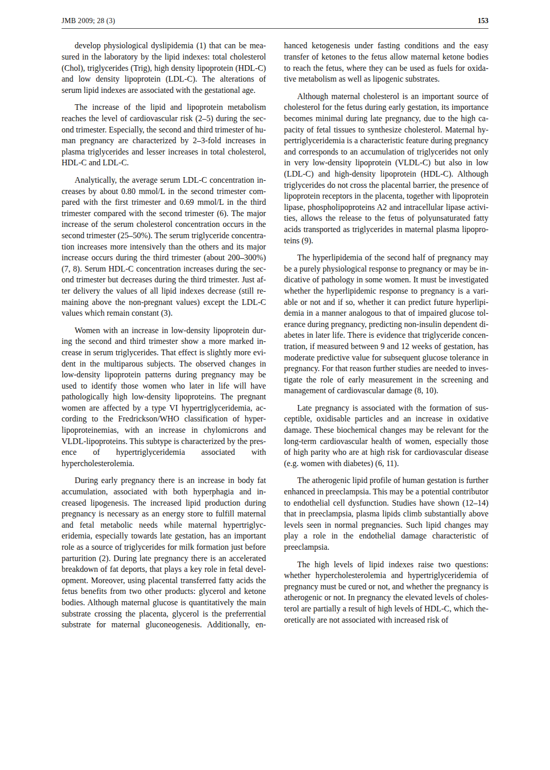JMB 2009; 28 (3) 153
develop physiological dyslipidemia (1) that can be measured in the laboratory by the lipid indexes: total cholesterol (Chol), triglycerides (Trig), high density lipoprotein (HDL-C) and low density lipoprotein (LDL-C). The alterations of serum lipid indexes are associated with the gestational age.
The increase of the lipid and lipoprotein metabolism reaches the level of cardiovascular risk (2–5) during the second trimester. Especially, the second and third trimester of human pregnancy are characterized by 2–3-fold increases in plasma triglycerides and lesser increases in total cholesterol, HDL-C and LDL-C.
Analytically, the average serum LDL-C concentration increases by about 0.80 mmol/L in the second trimester compared with the first trimester and 0.69 mmol/L in the third trimester compared with the second trimester (6). The major increase of the serum cholesterol concentration occurs in the second trimester (25–50%). The serum triglyceride concentration increases more intensively than the others and its major increase occurs during the third trimester (about 200–300%) (7, 8). Serum HDL-C concentration increases during the second trimester but decreases during the third trimester. Just after delivery the values of all lipid indexes decrease (still remaining above the non-pregnant values) except the LDL-C values which remain constant (3).
Women with an increase in low-density lipoprotein during the second and third trimester show a more marked increase in serum triglycerides. That effect is slightly more evident in the multiparous subjects. The observed changes in low-density lipoprotein patterns during pregnancy may be used to identify those women who later in life will have pathologically high low-density lipoproteins. The pregnant women are affected by a type VI hypertriglyceridemia, according to the Fredrickson/WHO classification of hyperlipoproteinemias, with an increase in chylomicrons and VLDL-lipoproteins. This subtype is characterized by the presence of hypertriglyceridemia associated with hypercholesterolemia.
During early pregnancy there is an increase in body fat accumulation, associated with both hyperphagia and increased lipogenesis. The increased lipid production during pregnancy is necessary as an energy store to fulfill maternal and fetal metabolic needs while maternal hypertriglyceridemia, especially towards late gestation, has an important role as a source of triglycerides for milk formation just before parturition (2). During late pregnancy there is an accelerated breakdown of fat deports, that plays a key role in fetal development. Moreover, using placental transferred fatty acids the fetus benefits from two other products: glycerol and ketone bodies. Although maternal glucose is quantitatively the main substrate crossing the placenta, glycerol is the preferrential substrate for maternal gluconeogenesis. Additionally, enhanced ketogenesis under fasting conditions and the easy transfer of ketones to the fetus allow maternal ketone bodies to reach the fetus, where they can be used as fuels for oxidative metabolism as well as lipogenic substrates.
Although maternal cholesterol is an important source of cholesterol for the fetus during early gestation, its importance becomes minimal during late pregnancy, due to the high capacity of fetal tissues to synthesize cholesterol. Maternal hypertriglyceridemia is a characteristic feature during pregnancy and corresponds to an accumulation of triglycerides not only in very low-density lipoprotein (VLDL-C) but also in low (LDL-C) and high-density lipoprotein (HDL-C). Although triglycerides do not cross the placental barrier, the presence of lipoprotein receptors in the placenta, together with lipoprotein lipase, phospholipoproteins A2 and intracellular lipase activities, allows the release to the fetus of polyunsaturated fatty acids transported as triglycerides in maternal plasma lipoproteins (9).
The hyperlipidemia of the second half of pregnancy may be a purely physiological response to pregnancy or may be indicative of pathology in some women. It must be investigated whether the hyperlipidemic response to pregnancy is a variable or not and if so, whether it can predict future hyperlipidemia in a manner analogous to that of impaired glucose tolerance during pregnancy, predicting non-insulin dependent diabetes in later life. There is evidence that triglyceride concentration, if measured between 9 and 12 weeks of gestation, has moderate predictive value for subsequent glucose tolerance in pregnancy. For that reason further studies are needed to investigate the role of early measurement in the screening and management of cardiovascular damage (8, 10).
Late pregnancy is associated with the formation of susceptible, oxidisable particles and an increase in oxidative damage. These biochemical changes may be relevant for the long-term cardiovascular health of women, especially those of high parity who are at high risk for cardiovascular disease (e.g. women with diabetes) (6, 11).
The atherogenic lipid profile of human gestation is further enhanced in preeclampsia. This may be a potential contributor to endothelial cell dysfunction. Studies have shown (12–14) that in preeclampsia, plasma lipids climb substantially above levels seen in normal pregnancies. Such lipid changes may play a role in the endothelial damage characteristic of preeclampsia.
The high levels of lipid indexes raise two questions: whether hypercholesterolemia and hypertriglyceridemia of pregnancy must be cured or not, and whether the pregnancy is atherogenic or not. In pregnancy the elevated levels of cholesterol are partially a result of high levels of HDL-C, which theoretically are not associated with increased risk of